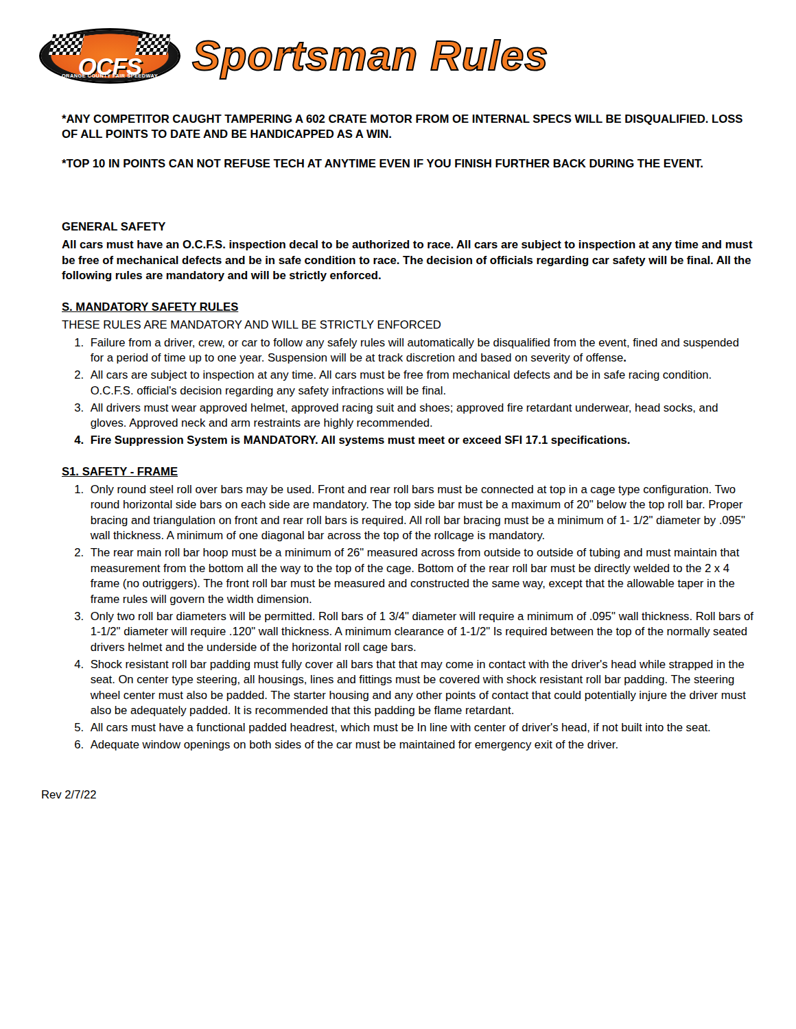OCFS
ORANGE COUNTY FAIR SPEEDWAY
Sportsman Rules
*ANY COMPETITOR CAUGHT TAMPERING A 602 CRATE MOTOR FROM OE INTERNAL SPECS WILL BE DISQUALIFIED. LOSS OF ALL POINTS TO DATE AND BE HANDICAPPED AS A WIN.
*TOP 10 IN POINTS CAN NOT REFUSE TECH AT ANYTIME EVEN IF YOU FINISH FURTHER BACK DURING THE EVENT.
GENERAL SAFETY
All cars must have an O.C.F.S. inspection decal to be authorized to race. All cars are subject to inspection at any time and must be free of mechanical defects and be in safe condition to race. The decision of officials regarding car safety will be final. All the following rules are mandatory and will be strictly enforced.
S. MANDATORY SAFETY RULES
THESE RULES ARE MANDATORY AND WILL BE STRICTLY ENFORCED
Failure from a driver, crew, or car to follow any safely rules will automatically be disqualified from the event, fined and suspended for a period of time up to one year. Suspension will be at track discretion and based on severity of offense.
All cars are subject to inspection at any time. All cars must be free from mechanical defects and be in safe racing condition. O.C.F.S. official's decision regarding any safety infractions will be final.
All drivers must wear approved helmet, approved racing suit and shoes; approved fire retardant underwear, head socks, and gloves. Approved neck and arm restraints are highly recommended.
Fire Suppression System is MANDATORY. All systems must meet or exceed SFI 17.1 specifications.
S1. SAFETY - FRAME
Only round steel roll over bars may be used. Front and rear roll bars must be connected at top in a cage type configuration. Two round horizontal side bars on each side are mandatory. The top side bar must be a maximum of 20" below the top roll bar. Proper bracing and triangulation on front and rear roll bars is required. All roll bar bracing must be a minimum of 1- 1/2" diameter by .095" wall thickness. A minimum of one diagonal bar across the top of the rollcage is mandatory.
The rear main roll bar hoop must be a minimum of 26" measured across from outside to outside of tubing and must maintain that measurement from the bottom all the way to the top of the cage. Bottom of the rear roll bar must be directly welded to the 2 x 4 frame (no outriggers). The front roll bar must be measured and constructed the same way, except that the allowable taper in the frame rules will govern the width dimension.
Only two roll bar diameters will be permitted. Roll bars of 1 3/4" diameter will require a minimum of .095" wall thickness. Roll bars of 1-1/2" diameter will require .120" wall thickness. A minimum clearance of 1-1/2" Is required between the top of the normally seated drivers helmet and the underside of the horizontal roll cage bars.
Shock resistant roll bar padding must fully cover all bars that that may come in contact with the driver's head while strapped in the seat. On center type steering, all housings, lines and fittings must be covered with shock resistant roll bar padding. The steering wheel center must also be padded. The starter housing and any other points of contact that could potentially injure the driver must also be adequately padded. It is recommended that this padding be flame retardant.
All cars must have a functional padded headrest, which must be In line with center of driver's head, if not built into the seat.
Adequate window openings on both sides of the car must be maintained for emergency exit of the driver.
Rev 2/7/22